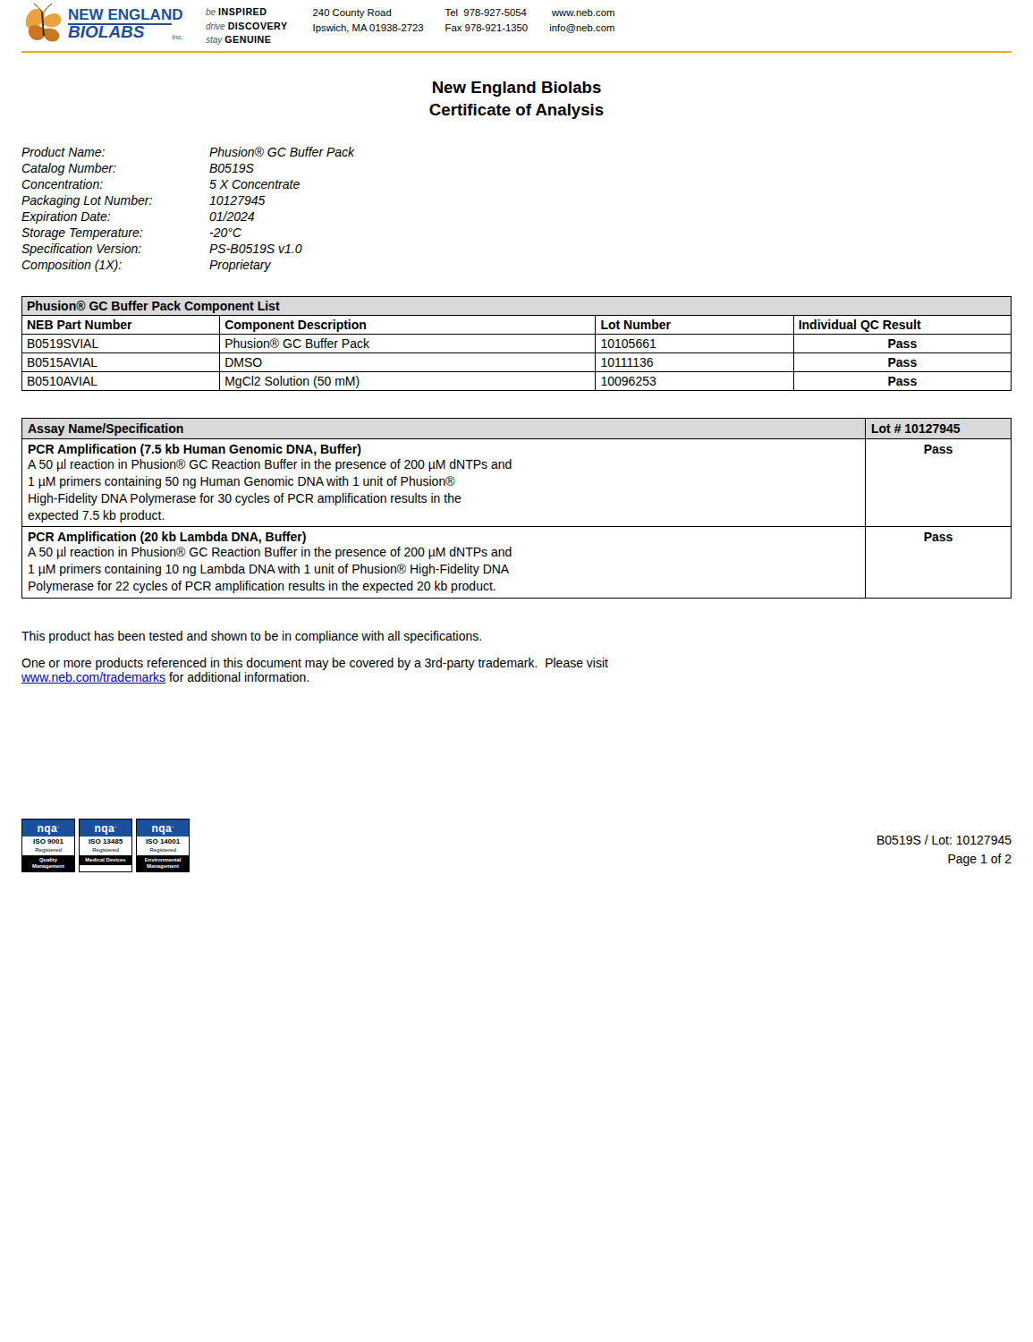NEW ENGLAND BIOLABS Inc.
be INSPIRED
drive DISCOVERY
stay GENUINE
240 County Road
Ipswich, MA 01938-2723
Tel 978-927-5054
Fax 978-921-1350
www.neb.com
info@neb.com
New England Biolabs
Certificate of Analysis
| Product Name: | Phusion® GC Buffer Pack |
| Catalog Number: | B0519S |
| Concentration: | 5 X Concentrate |
| Packaging Lot Number: | 10127945 |
| Expiration Date: | 01/2024 |
| Storage Temperature: | -20°C |
| Specification Version: | PS-B0519S v1.0 |
| Composition (1X): | Proprietary |
| Phusion® GC Buffer Pack Component List |
| --- |
| NEB Part Number | Component Description | Lot Number | Individual QC Result |
| B0519SVIAL | Phusion® GC Buffer Pack | 10105661 | Pass |
| B0515AVIAL | DMSO | 10111136 | Pass |
| B0510AVIAL | MgCl2 Solution (50 mM) | 10096253 | Pass |
| Assay Name/Specification | Lot # 10127945 |
| --- | --- |
| PCR Amplification (7.5 kb Human Genomic DNA, Buffer) A 50 µl reaction in Phusion® GC Reaction Buffer in the presence of 200 µM dNTPs and 1 µM primers containing 50 ng Human Genomic DNA with 1 unit of Phusion® High-Fidelity DNA Polymerase for 30 cycles of PCR amplification results in the expected 7.5 kb product. | Pass |
| PCR Amplification (20 kb Lambda DNA, Buffer) A 50 µl reaction in Phusion® GC Reaction Buffer in the presence of 200 µM dNTPs and 1 µM primers containing 10 ng Lambda DNA with 1 unit of Phusion® High-Fidelity DNA Polymerase for 22 cycles of PCR amplification results in the expected 20 kb product. | Pass |
This product has been tested and shown to be in compliance with all specifications.
One or more products referenced in this document may be covered by a 3rd-party trademark. Please visit
www.neb.com/trademarks for additional information.
nqa.
ISO 9001
Registered
Quality
Management
nqa.
ISO 13485
Registered
Medical Devices
nqa.
ISO 14001
Registered
Environmental
Management
B0519S / Lot: 10127945
Page 1 of 2